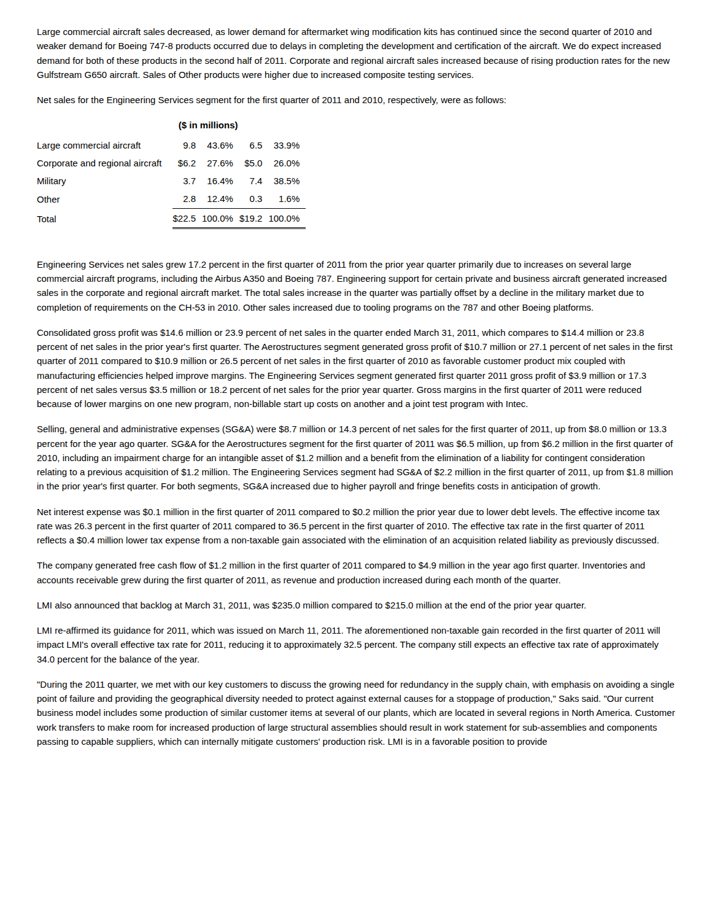Large commercial aircraft sales decreased, as lower demand for aftermarket wing modification kits has continued since the second quarter of 2010 and weaker demand for Boeing 747-8 products occurred due to delays in completing the development and certification of the aircraft. We do expect increased demand for both of these products in the second half of 2011. Corporate and regional aircraft sales increased because of rising production rates for the new Gulfstream G650 aircraft. Sales of Other products were higher due to increased composite testing services.
Net sales for the Engineering Services segment for the first quarter of 2011 and 2010, respectively, were as follows:
($ in millions)
| Large commercial aircraft | 9.8 | 43.6% | 6.5 | 33.9% |
| Corporate and regional aircraft | $6.2 | 27.6% | $5.0 | 26.0% |
| Military | 3.7 | 16.4% | 7.4 | 38.5% |
| Other | 2.8 | 12.4% | 0.3 | 1.6% |
| Total | $22.5 | 100.0% | $19.2 | 100.0% |
Engineering Services net sales grew 17.2 percent in the first quarter of 2011 from the prior year quarter primarily due to increases on several large commercial aircraft programs, including the Airbus A350 and Boeing 787. Engineering support for certain private and business aircraft generated increased sales in the corporate and regional aircraft market. The total sales increase in the quarter was partially offset by a decline in the military market due to completion of requirements on the CH-53 in 2010. Other sales increased due to tooling programs on the 787 and other Boeing platforms.
Consolidated gross profit was $14.6 million or 23.9 percent of net sales in the quarter ended March 31, 2011, which compares to $14.4 million or 23.8 percent of net sales in the prior year's first quarter. The Aerostructures segment generated gross profit of $10.7 million or 27.1 percent of net sales in the first quarter of 2011 compared to $10.9 million or 26.5 percent of net sales in the first quarter of 2010 as favorable customer product mix coupled with manufacturing efficiencies helped improve margins. The Engineering Services segment generated first quarter 2011 gross profit of $3.9 million or 17.3 percent of net sales versus $3.5 million or 18.2 percent of net sales for the prior year quarter. Gross margins in the first quarter of 2011 were reduced because of lower margins on one new program, non-billable start up costs on another and a joint test program with Intec.
Selling, general and administrative expenses (SG&A) were $8.7 million or 14.3 percent of net sales for the first quarter of 2011, up from $8.0 million or 13.3 percent for the year ago quarter. SG&A for the Aerostructures segment for the first quarter of 2011 was $6.5 million, up from $6.2 million in the first quarter of 2010, including an impairment charge for an intangible asset of $1.2 million and a benefit from the elimination of a liability for contingent consideration relating to a previous acquisition of $1.2 million. The Engineering Services segment had SG&A of $2.2 million in the first quarter of 2011, up from $1.8 million in the prior year's first quarter. For both segments, SG&A increased due to higher payroll and fringe benefits costs in anticipation of growth.
Net interest expense was $0.1 million in the first quarter of 2011 compared to $0.2 million the prior year due to lower debt levels. The effective income tax rate was 26.3 percent in the first quarter of 2011 compared to 36.5 percent in the first quarter of 2010. The effective tax rate in the first quarter of 2011 reflects a $0.4 million lower tax expense from a non-taxable gain associated with the elimination of an acquisition related liability as previously discussed.
The company generated free cash flow of $1.2 million in the first quarter of 2011 compared to $4.9 million in the year ago first quarter. Inventories and accounts receivable grew during the first quarter of 2011, as revenue and production increased during each month of the quarter.
LMI also announced that backlog at March 31, 2011, was $235.0 million compared to $215.0 million at the end of the prior year quarter.
LMI re-affirmed its guidance for 2011, which was issued on March 11, 2011. The aforementioned non-taxable gain recorded in the first quarter of 2011 will impact LMI's overall effective tax rate for 2011, reducing it to approximately 32.5 percent. The company still expects an effective tax rate of approximately 34.0 percent for the balance of the year.
"During the 2011 quarter, we met with our key customers to discuss the growing need for redundancy in the supply chain, with emphasis on avoiding a single point of failure and providing the geographical diversity needed to protect against external causes for a stoppage of production," Saks said. "Our current business model includes some production of similar customer items at several of our plants, which are located in several regions in North America. Customer work transfers to make room for increased production of large structural assemblies should result in work statement for sub-assemblies and components passing to capable suppliers, which can internally mitigate customers' production risk. LMI is in a favorable position to provide